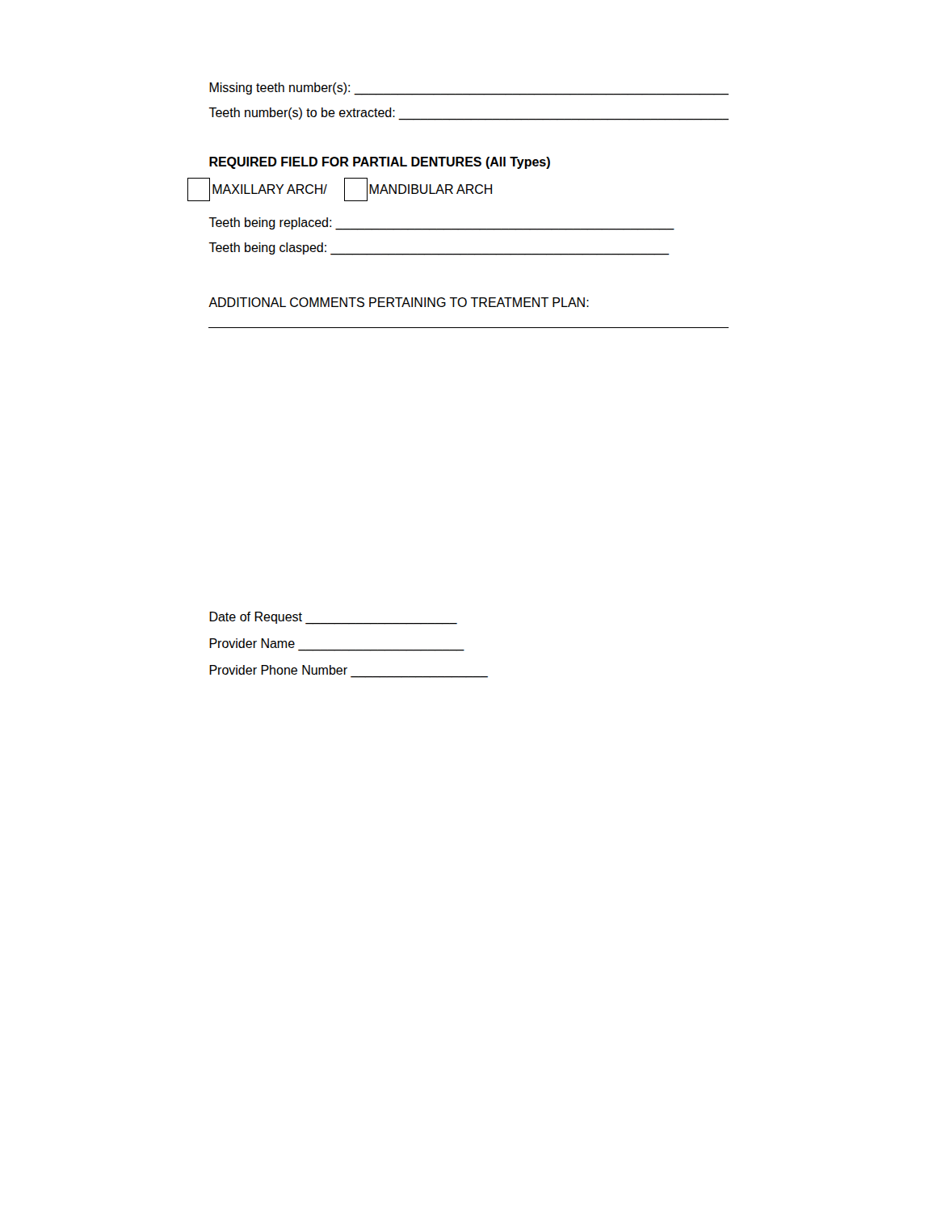Missing teeth number(s): _______________________________________________________________
Teeth number(s) to be extracted: _______________________________________________________
REQUIRED FIELD FOR PARTIAL DENTURES (All Types)
MAXILLARY ARCH/ MANDIBULAR ARCH
Teeth being replaced: _______________________________________________
Teeth being clasped: _______________________________________________
ADDITIONAL COMMENTS PERTAINING TO TREATMENT PLAN:
Date of Request _____________________
Provider Name _______________________
Provider Phone Number ___________________